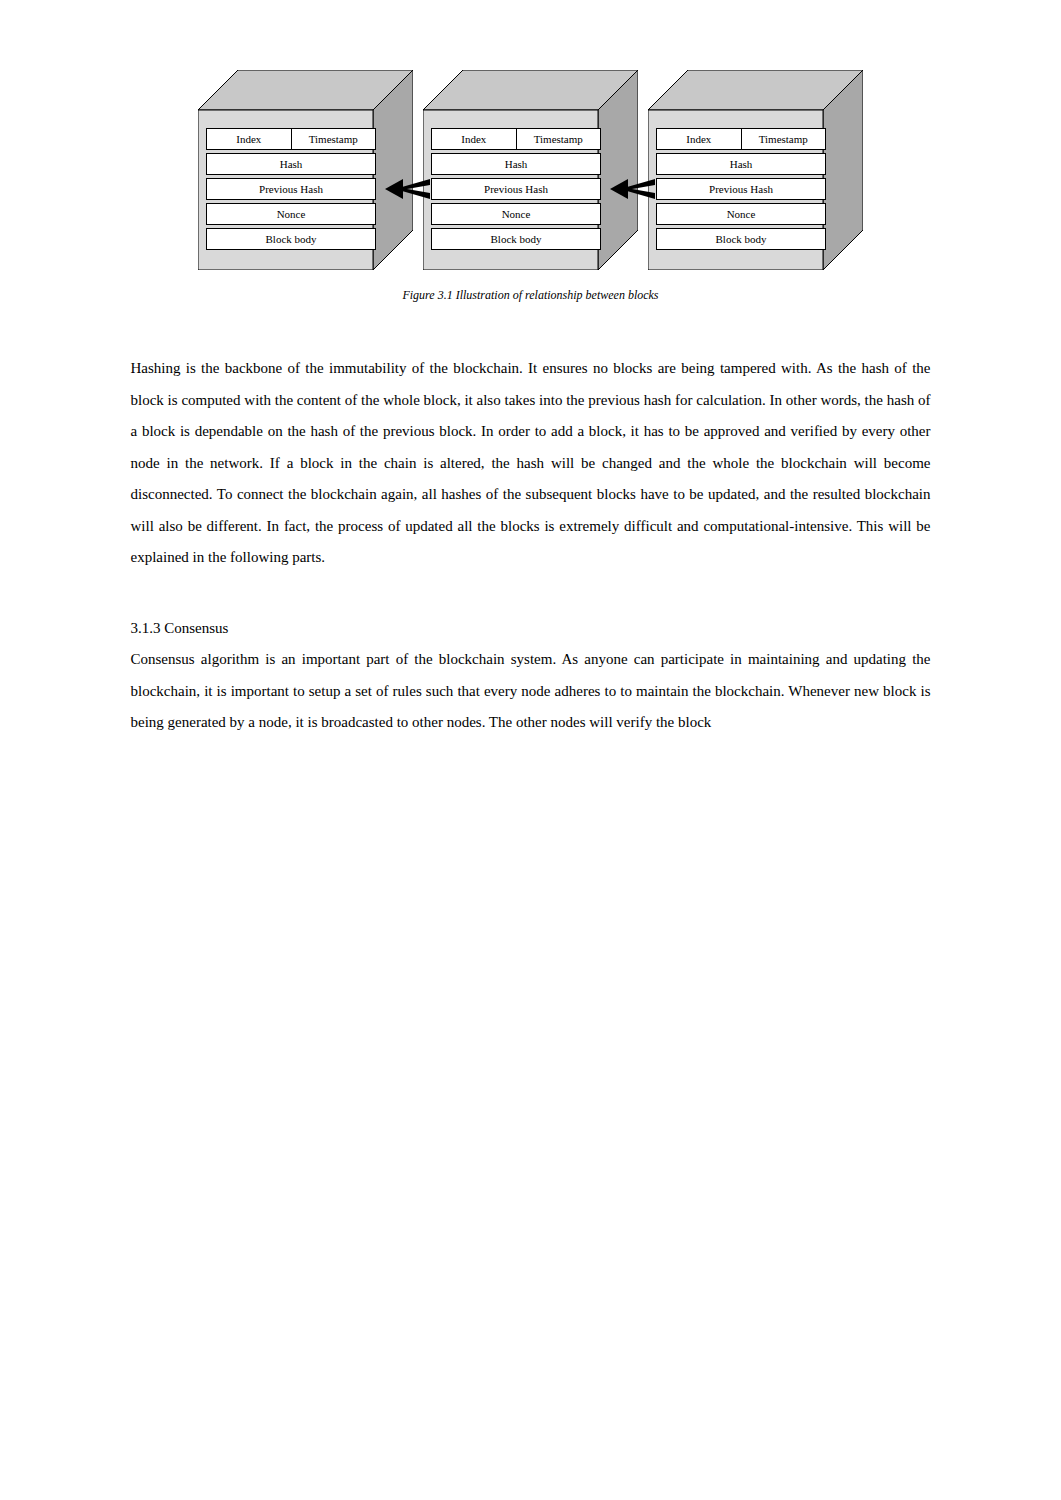Index
Timestamp
Hash
Previous Hash
Nonce
Block body
Index
Timestamp
Hash
Previous Hash
Nonce
Block body
Index
Timestamp
Hash
Previous Hash
Nonce
Block body
Figure 3.1 Illustration of relationship between blocks
Hashing is the backbone of the immutability of the blockchain. It ensures no blocks are being tampered with. As the hash of the block is computed with the content of the whole block, it also takes into the previous hash for calculation. In other words, the hash of a block is dependable on the hash of the previous block. In order to add a block, it has to be approved and verified by every other node in the network. If a block in the chain is altered, the hash will be changed and the whole the blockchain will become disconnected. To connect the blockchain again, all hashes of the subsequent blocks have to be updated, and the resulted blockchain will also be different. In fact, the process of updated all the blocks is extremely difficult and computational-intensive. This will be explained in the following parts.
3.1.3 Consensus
Consensus algorithm is an important part of the blockchain system. As anyone can participate in maintaining and updating the blockchain, it is important to setup a set of rules such that every node adheres to to maintain the blockchain. Whenever new block is being generated by a node, it is broadcasted to other nodes. The other nodes will verify the block